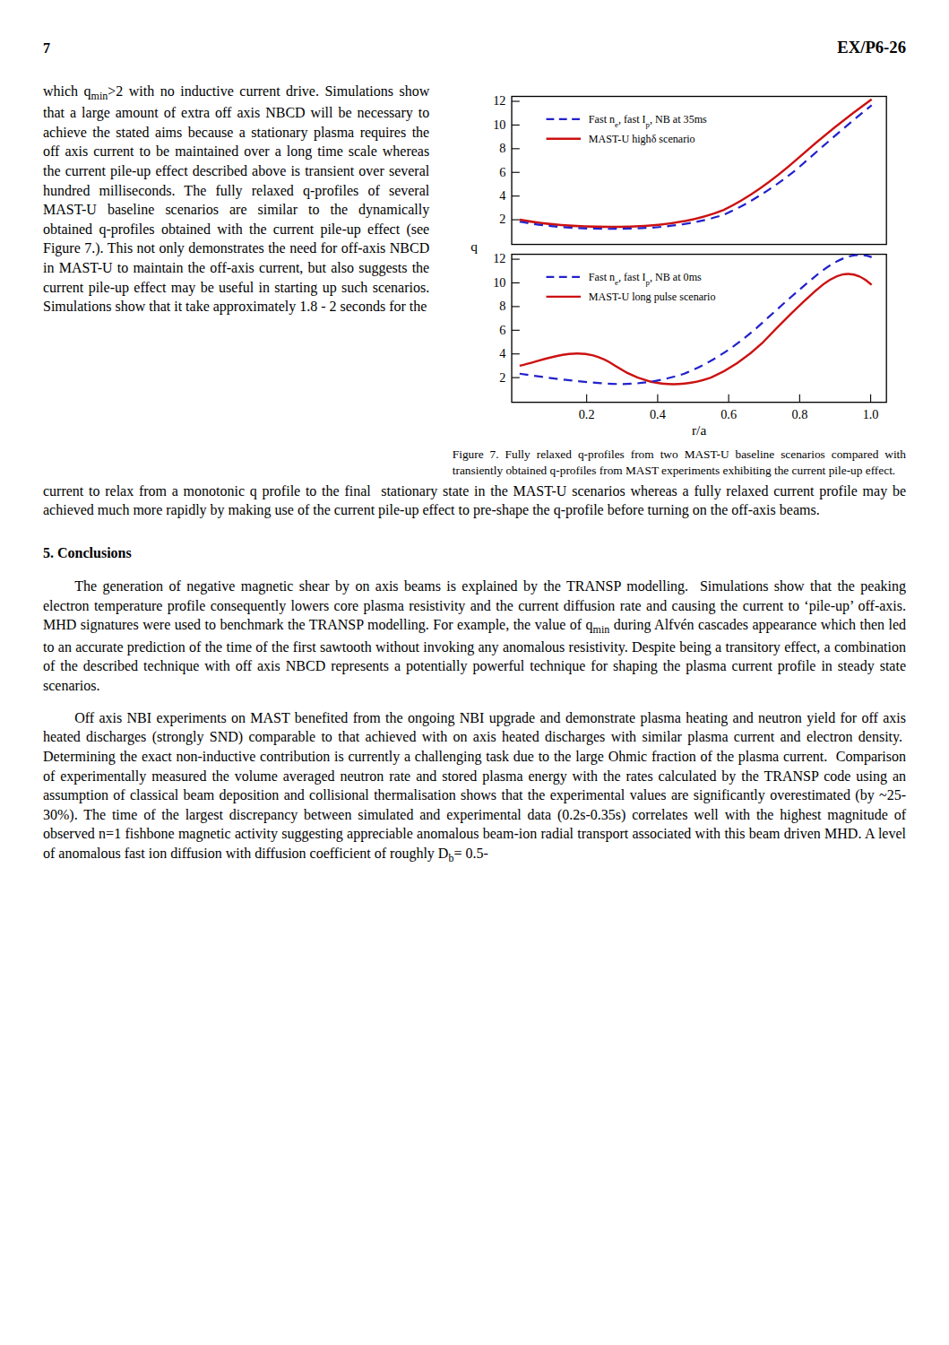7 EX/P6-26
which qmin>2 with no inductive current drive. Simulations show that a large amount of extra off axis NBCD will be necessary to achieve the stated aims because a stationary plasma requires the off axis current to be maintained over a long time scale whereas the current pile-up effect described above is transient over several hundred milliseconds. The fully relaxed q-profiles of several MAST-U baseline scenarios are similar to the dynamically obtained q-profiles obtained with the current pile-up effect (see Figure 7.). This not only demonstrates the need for off-axis NBCD in MAST-U to maintain the off-axis current, but also suggests the current pile-up effect may be useful in starting up such scenarios. Simulations show that it take approximately 1.8 - 2 seconds for the
12 10 8 6 4 2 Fast ne, fast Ip, NB at 35ms MAST-U highδ scenario 12 10 8 6 4 2 Fast ne, fast Ip, NB at 0ms MAST-U long pulse scenario 0.2 0.4 0.6 0.8 1.0 r/a q
Figure 7. Fully relaxed q-profiles from two MAST-U baseline scenarios compared with transiently obtained q-profiles from MAST experiments exhibiting the current pile-up effect.
current to relax from a monotonic q profile to the final stationary state in the MAST-U scenarios whereas a fully relaxed current profile may be achieved much more rapidly by making use of the current pile-up effect to pre-shape the q-profile before turning on the off-axis beams.
5. Conclusions
The generation of negative magnetic shear by on axis beams is explained by the TRANSP modelling. Simulations show that the peaking electron temperature profile consequently lowers core plasma resistivity and the current diffusion rate and causing the current to ‘pile-up’ off-axis. MHD signatures were used to benchmark the TRANSP modelling. For example, the value of qmin during Alfvén cascades appearance which then led to an accurate prediction of the time of the first sawtooth without invoking any anomalous resistivity. Despite being a transitory effect, a combination of the described technique with off axis NBCD represents a potentially powerful technique for shaping the plasma current profile in steady state scenarios.
Off axis NBI experiments on MAST benefited from the ongoing NBI upgrade and demonstrate plasma heating and neutron yield for off axis heated discharges (strongly SND) comparable to that achieved with on axis heated discharges with similar plasma current and electron density. Determining the exact non-inductive contribution is currently a challenging task due to the large Ohmic fraction of the plasma current. Comparison of experimentally measured the volume averaged neutron rate and stored plasma energy with the rates calculated by the TRANSP code using an assumption of classical beam deposition and collisional thermalisation shows that the experimental values are significantly overestimated (by ~25-30%). The time of the largest discrepancy between simulated and experimental data (0.2s-0.35s) correlates well with the highest magnitude of observed n=1 fishbone magnetic activity suggesting appreciable anomalous beam-ion radial transport associated with this beam driven MHD. A level of anomalous fast ion diffusion with diffusion coefficient of roughly Db= 0.5-